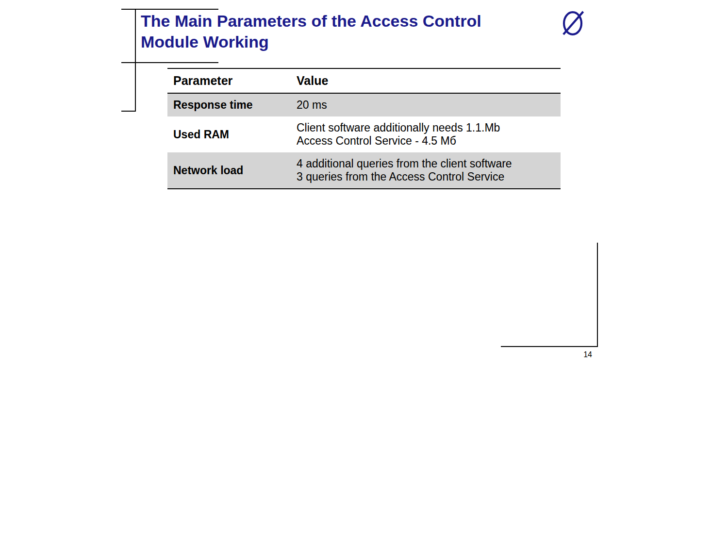The Main Parameters of the Access Control Module Working
| Parameter | Value |
| --- | --- |
| Response time | 20 ms |
| Used RAM | Client software additionally needs 1.1.Mb Access Control Service - 4.5 Мб |
| Network load | 4 additional queries from the client software 3 queries from the Access Control Service |
14